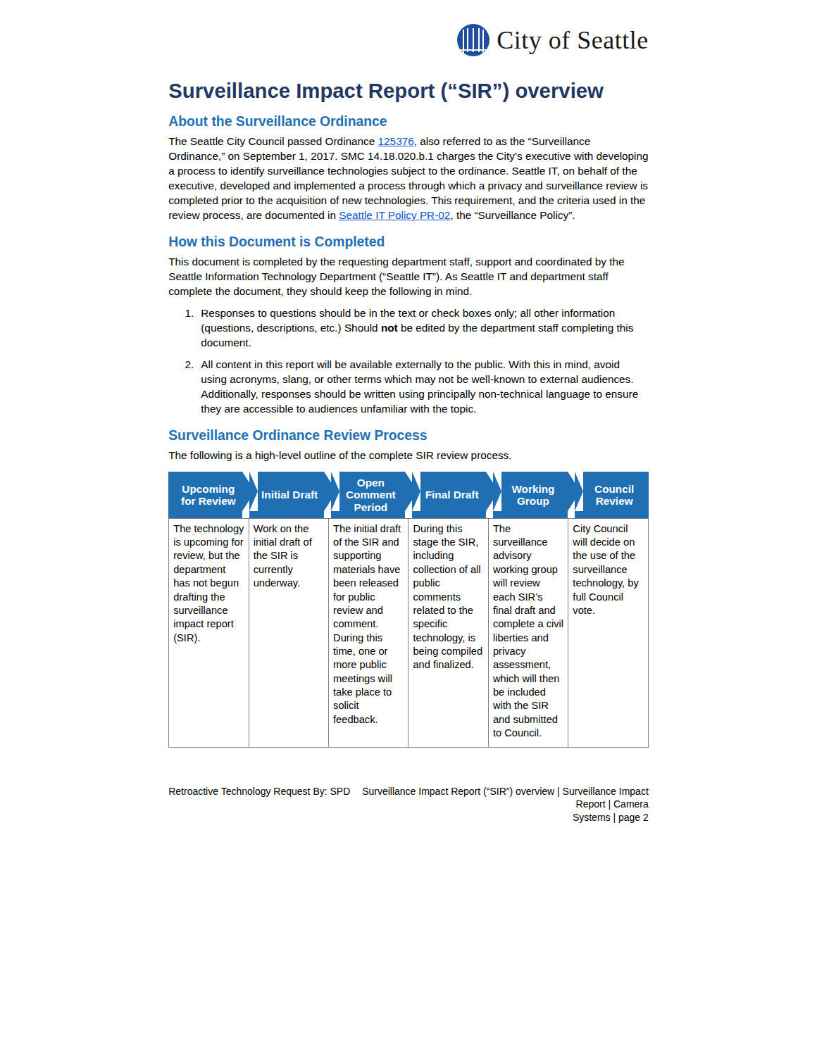City of Seattle
Surveillance Impact Report (“SIR”) overview
About the Surveillance Ordinance
The Seattle City Council passed Ordinance 125376, also referred to as the “Surveillance Ordinance,” on September 1, 2017. SMC 14.18.020.b.1 charges the City’s executive with developing a process to identify surveillance technologies subject to the ordinance. Seattle IT, on behalf of the executive, developed and implemented a process through which a privacy and surveillance review is completed prior to the acquisition of new technologies. This requirement, and the criteria used in the review process, are documented in Seattle IT Policy PR-02, the “Surveillance Policy”.
How this Document is Completed
This document is completed by the requesting department staff, support and coordinated by the Seattle Information Technology Department (“Seattle IT”). As Seattle IT and department staff complete the document, they should keep the following in mind.
Responses to questions should be in the text or check boxes only; all other information (questions, descriptions, etc.) Should not be edited by the department staff completing this document.
All content in this report will be available externally to the public. With this in mind, avoid using acronyms, slang, or other terms which may not be well-known to external audiences. Additionally, responses should be written using principally non-technical language to ensure they are accessible to audiences unfamiliar with the topic.
Surveillance Ordinance Review Process
The following is a high-level outline of the complete SIR review process.
Upcoming
for Review
Initial Draft
Open Comment Period
Final Draft
Working Group
Council Review
| The technology is upcoming for review, but the department has not begun drafting the surveillance impact report (SIR). | Work on the initial draft of the SIR is currently underway. | The initial draft of the SIR and supporting materials have been released for public review and comment. During this time, one or more public meetings will take place to solicit feedback. | During this stage the SIR, including collection of all public comments related to the specific technology, is being compiled and finalized. | The surveillance advisory working group will review each SIR’s final draft and complete a civil liberties and privacy assessment, which will then be included with the SIR and submitted to Council. | City Council will decide on the use of the surveillance technology, by full Council vote. |
Retroactive Technology Request By: SPD Surveillance Impact Report (“SIR”) overview | Surveillance Impact Report | Camera
Systems | page 2